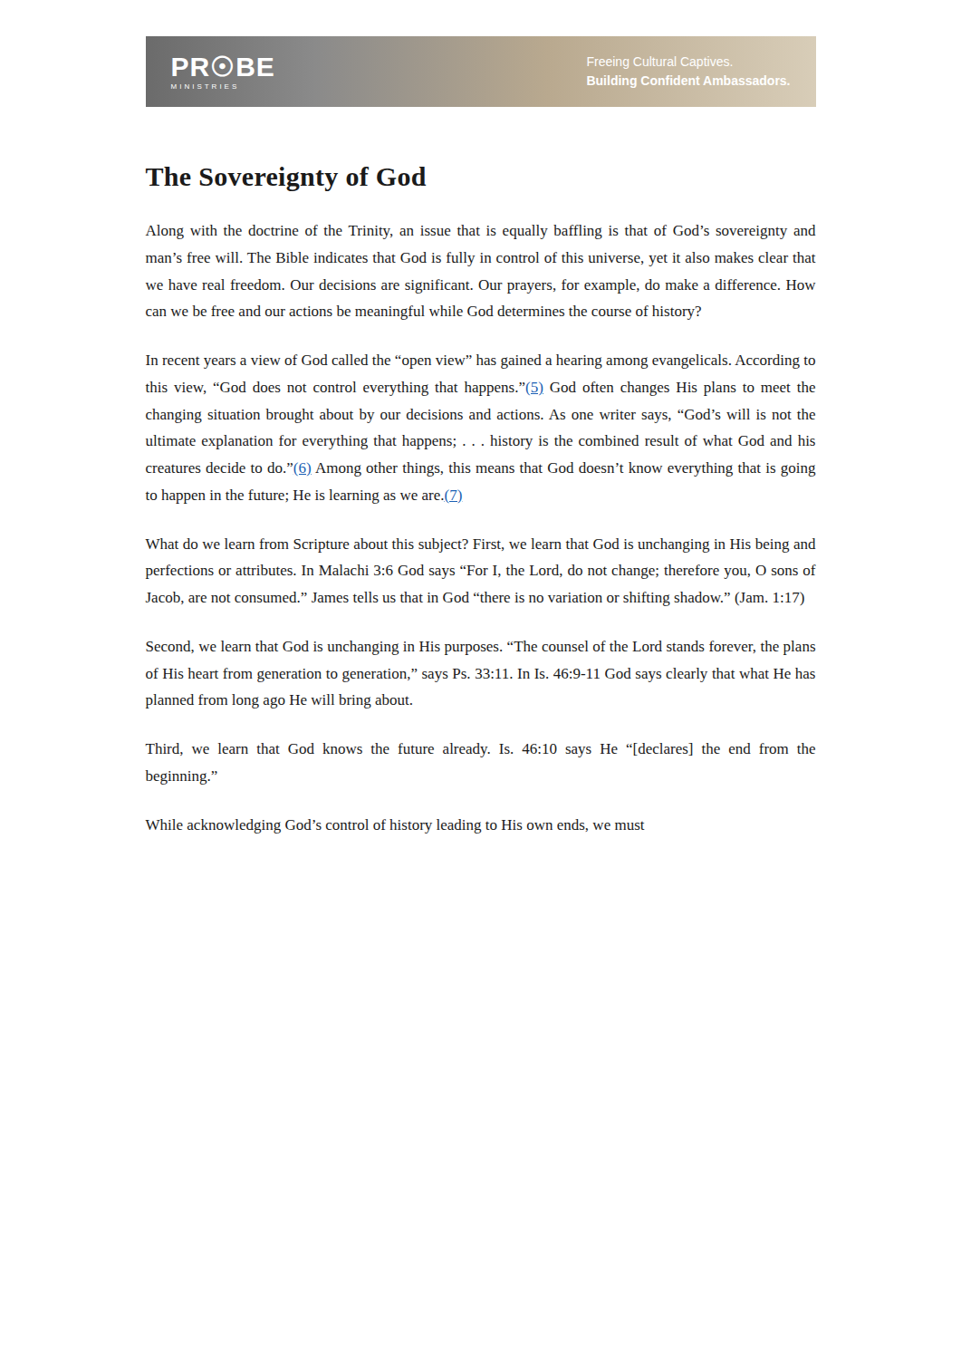PR☉BE MINISTRIES
Freeing Cultural Captives.
Building Confident Ambassadors.
The Sovereignty of God
Along with the doctrine of the Trinity, an issue that is equally baffling is that of God’s sovereignty and man’s free will. The Bible indicates that God is fully in control of this universe, yet it also makes clear that we have real freedom. Our decisions are significant. Our prayers, for example, do make a difference. How can we be free and our actions be meaningful while God determines the course of history?
In recent years a view of God called the “open view” has gained a hearing among evangelicals. According to this view, “God does not control everything that happens.”(5) God often changes His plans to meet the changing situation brought about by our decisions and actions. As one writer says, “God’s will is not the ultimate explanation for everything that happens; . . . history is the combined result of what God and his creatures decide to do.”(6) Among other things, this means that God doesn’t know everything that is going to happen in the future; He is learning as we are.(7)
What do we learn from Scripture about this subject? First, we learn that God is unchanging in His being and perfections or attributes. In Malachi 3:6 God says “For I, the Lord, do not change; therefore you, O sons of Jacob, are not consumed.” James tells us that in God “there is no variation or shifting shadow.” (Jam. 1:17)
Second, we learn that God is unchanging in His purposes. “The counsel of the Lord stands forever, the plans of His heart from generation to generation,” says Ps. 33:11. In Is. 46:9-11 God says clearly that what He has planned from long ago He will bring about.
Third, we learn that God knows the future already. Is. 46:10 says He “[declares] the end from the beginning.”
While acknowledging God’s control of history leading to His own ends, we must